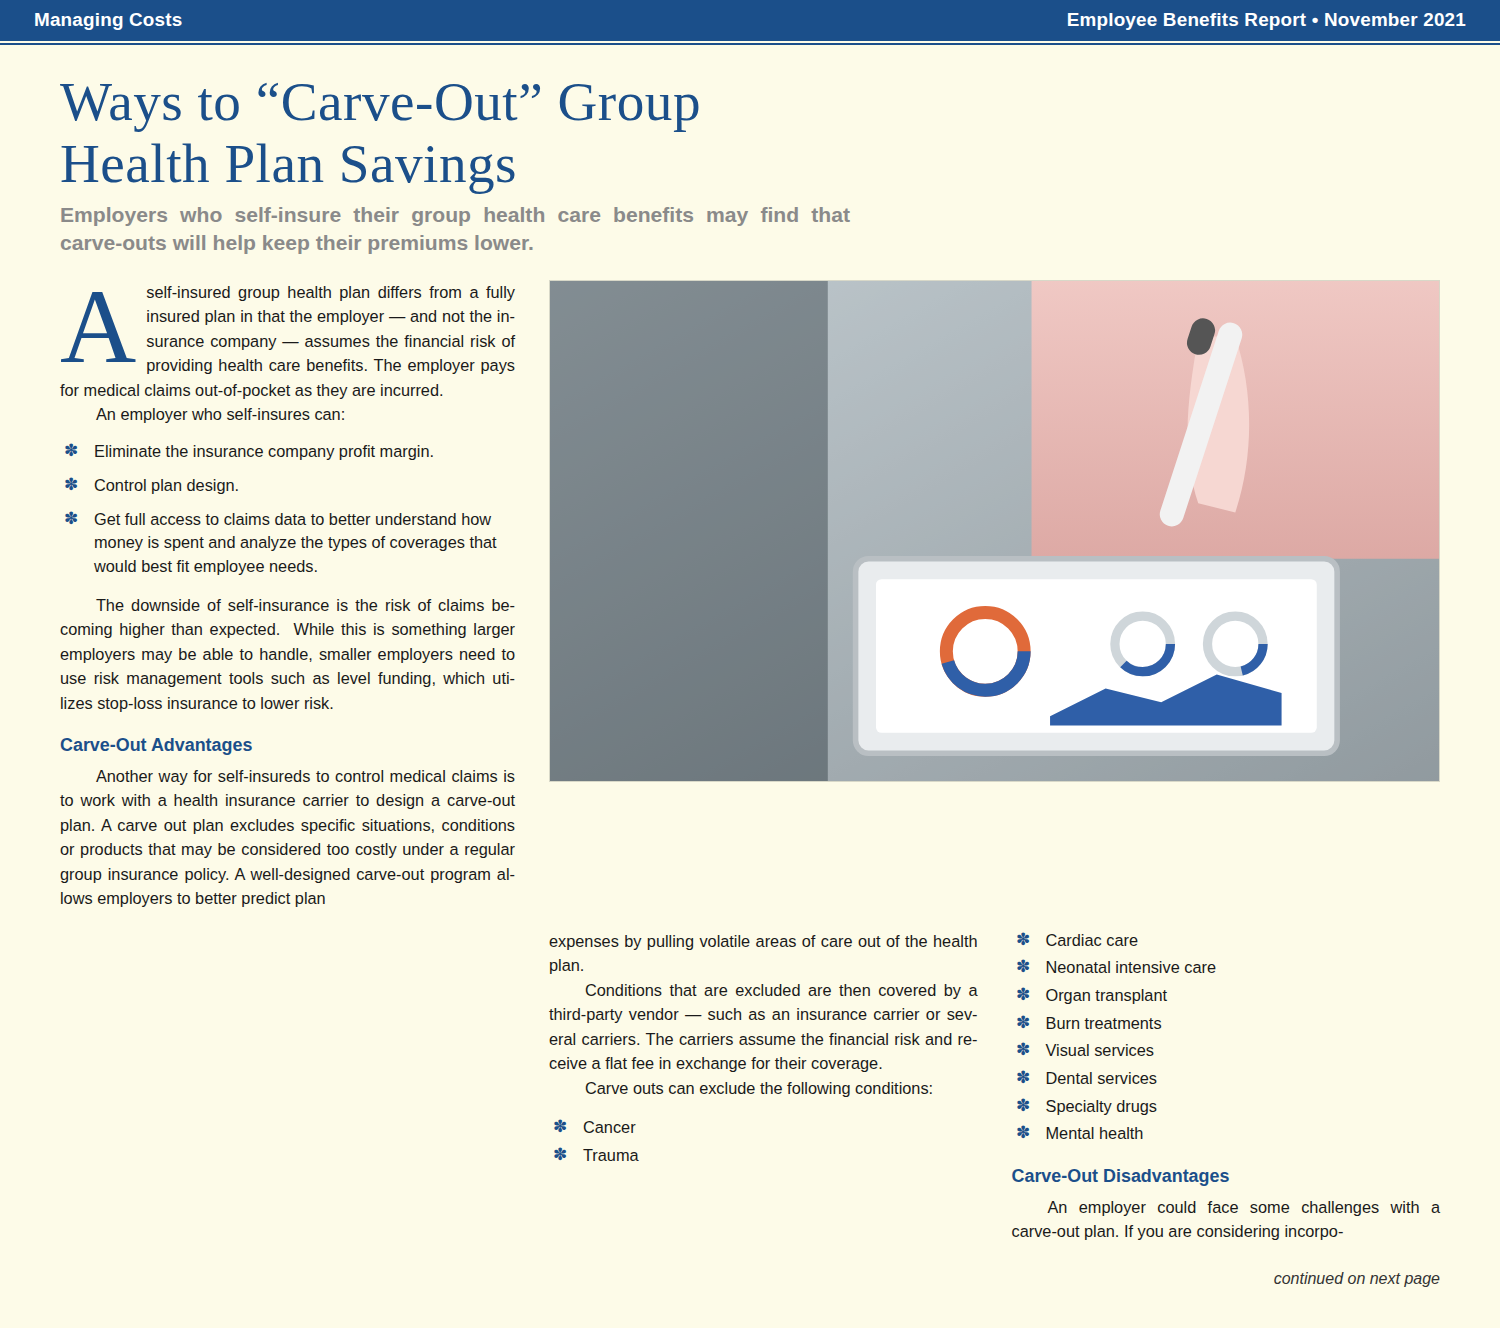Managing Costs
Employee Benefits Report • November 2021
Ways to “Carve‑Out” Group
Health Plan Savings
Employers who self-insure their group health care benefits may find that carve-outs will help keep their premiums lower.
A self-insured group health plan differs from a fully insured plan in that the employer — and not the insurance company — assumes the financial risk of providing health care benefits. The employer pays for medical claims out-of-pocket as they are incurred.
An employer who self-insures can:
Eliminate the insurance company profit margin.
Control plan design.
Get full access to claims data to better understand how money is spent and analyze the types of coverages that would best fit employee needs.
The downside of self-insurance is the risk of claims becoming higher than expected. While this is something larger employers may be able to handle, smaller employers need to use risk management tools such as level funding, which utilizes stop-loss insurance to lower risk.
Carve-Out Advantages
Another way for self-insureds to control medical claims is to work with a health insurance carrier to design a carve-out plan. A carve out plan excludes specific situations, conditions or products that may be considered too costly under a regular group insurance policy. A well-designed carve-out program allows employers to better predict plan
expenses by pulling volatile areas of care out of the health plan.
Conditions that are excluded are then covered by a third-party vendor — such as an insurance carrier or several carriers. The carriers assume the financial risk and receive a flat fee in exchange for their coverage.
Carve outs can exclude the following conditions:
Cancer
Trauma
Cardiac care
Neonatal intensive care
Organ transplant
Burn treatments
Visual services
Dental services
Specialty drugs
Mental health
Carve-Out Disadvantages
An employer could face some challenges with a carve-out plan. If you are considering incorpo-
continued on next page